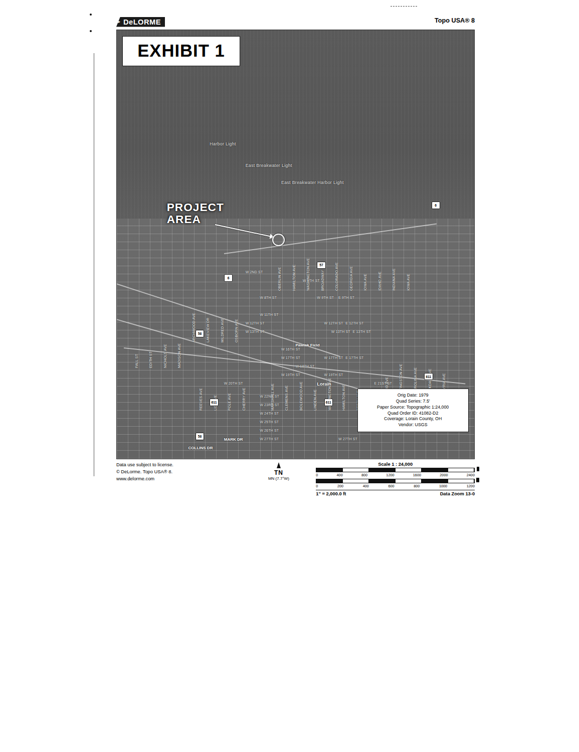▸DeLORME
Topo USA® 8
EXHIBIT 1
Harbor Light
East Breakwater Light
East Breakwater Harbor Light
PROJECT
AREA
W 2ND ST
W 5TH ST
W 8TH ST
W 9TH ST
E 9TH ST
W 11TH ST
W 12TH ST
W 13TH ST
W 12TH ST
E 12TH ST
W 13TH ST
E 13TH ST
W 16TH ST
W 17TH ST
W 17TH ST
E 17TH ST
W 18TH ST
W 19TH ST
W 19TH ST
W 20TH ST
E 21ST ST
W 22ND ST
E 22ND ST
W 23RD ST
E 23RD ST
W 24TH ST
W 25TH ST
W 26TH ST
W 27TH ST
W 27TH ST
OBERLIN AVE
HAMILTON AVE
WASHINGTON AVE
BROADWAY
COLORADO AVE
GEORGIA AVE
IOWA AVE
IDAHO AVE
INDIANA AVE
IOWA AVE
OSBORN AVE
MILDRED AVE
LAKEVIEW DR
ARCHWOOD AVE
MADISON AVE
NICHOLS AVE
EDITH ST
FALL ST
REEVES AVE
LIDA AVE
POLE AVE
CHERRY AVE
MARSHALL AVE
CLEMENS AVE
BOLEWOOD AVE
LINDEN AVE
WASHINGTON AVE
HAMILTON AVE
BEECH AVE
MARION AVE
REID AVE
LIVINGSTON AVE
CAROLINA AVE
OAKDALE AVE
ELYRIA AVE
Lorain
Pawlak Field
COLLINS DR
MARK DR
6
58
611
611
611
57
6
58
Orig Date: 1979
Quad Series: 7.5'
Paper Source: Topographic 1:24,000
Quad Order ID: 41082-D2
Coverage: Lorain County, OH
Vendor: USGS
Data use subject to license.
© DeLorme. Topo USA® 8.
www.delorme.com
TN
MN (7.7°W)
Scale 1 : 24,000
ft
04008001200160020002400
m
020040060080010001200
1" = 2,000.0 ft Data Zoom 13-0